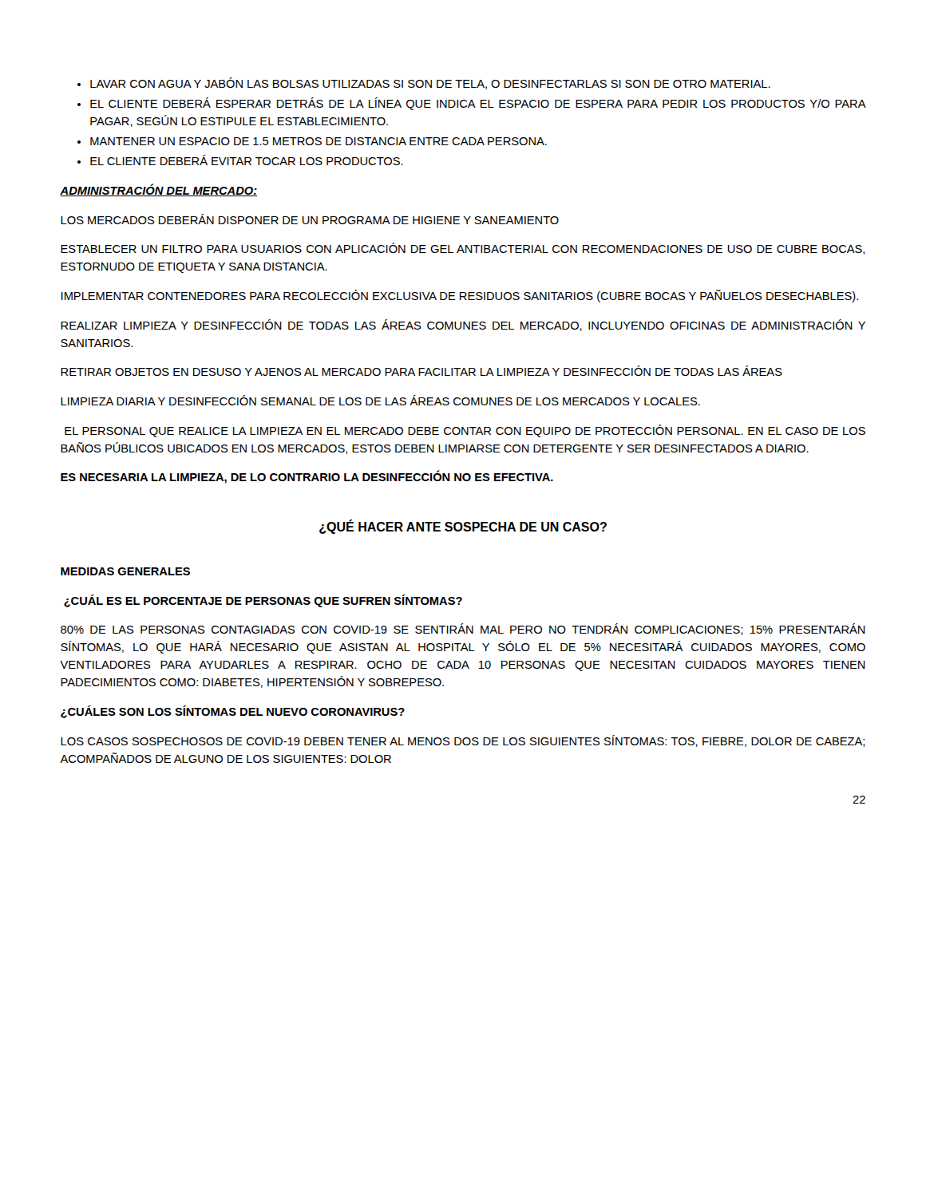LAVAR CON AGUA Y JABÓN LAS BOLSAS UTILIZADAS SI SON DE TELA, O DESINFECTARLAS SI SON DE OTRO MATERIAL.
EL CLIENTE DEBERÁ ESPERAR DETRÁS DE LA LÍNEA QUE INDICA EL ESPACIO DE ESPERA PARA PEDIR LOS PRODUCTOS Y/O PARA PAGAR, SEGÚN LO ESTIPULE EL ESTABLECIMIENTO.
MANTENER UN ESPACIO DE 1.5 METROS DE DISTANCIA ENTRE CADA PERSONA.
EL CLIENTE DEBERÁ EVITAR TOCAR LOS PRODUCTOS.
ADMINISTRACIÓN DEL MERCADO:
LOS MERCADOS DEBERÁN DISPONER DE UN PROGRAMA DE HIGIENE Y SANEAMIENTO
ESTABLECER UN FILTRO PARA USUARIOS CON APLICACIÓN DE GEL ANTIBACTERIAL CON RECOMENDACIONES DE USO DE CUBRE BOCAS, ESTORNUDO DE ETIQUETA Y SANA DISTANCIA.
IMPLEMENTAR CONTENEDORES PARA RECOLECCIÓN EXCLUSIVA DE RESIDUOS SANITARIOS (CUBRE BOCAS Y PAÑUELOS DESECHABLES).
REALIZAR LIMPIEZA Y DESINFECCIÓN DE TODAS LAS ÁREAS COMUNES DEL MERCADO, INCLUYENDO OFICINAS DE ADMINISTRACIÓN Y SANITARIOS.
RETIRAR OBJETOS EN DESUSO Y AJENOS AL MERCADO PARA FACILITAR LA LIMPIEZA Y DESINFECCIÓN DE TODAS LAS ÁREAS
LIMPIEZA DIARIA Y DESINFECCIÓN SEMANAL DE LOS DE LAS ÁREAS COMUNES DE LOS MERCADOS Y LOCALES.
EL PERSONAL QUE REALICE LA LIMPIEZA EN EL MERCADO DEBE CONTAR CON EQUIPO DE PROTECCIÓN PERSONAL. EN EL CASO DE LOS BAÑOS PÚBLICOS UBICADOS EN LOS MERCADOS, ESTOS DEBEN LIMPIARSE CON DETERGENTE Y SER DESINFECTADOS A DIARIO.
ES NECESARIA LA LIMPIEZA, DE LO CONTRARIO LA DESINFECCIÓN NO ES EFECTIVA.
¿QUÉ HACER ANTE SOSPECHA DE UN CASO?
MEDIDAS GENERALES
¿CUÁL ES EL PORCENTAJE DE PERSONAS QUE SUFREN SÍNTOMAS?
80% DE LAS PERSONAS CONTAGIADAS CON COVID-19 SE SENTIRÁN MAL PERO NO TENDRÁN COMPLICACIONES; 15% PRESENTARÁN SÍNTOMAS, LO QUE HARÁ NECESARIO QUE ASISTAN AL HOSPITAL Y SÓLO EL DE 5% NECESITARÁ CUIDADOS MAYORES, COMO VENTILADORES PARA AYUDARLES A RESPIRAR. OCHO DE CADA 10 PERSONAS QUE NECESITAN CUIDADOS MAYORES TIENEN PADECIMIENTOS COMO: DIABETES, HIPERTENSIÓN Y SOBREPESO.
¿CUÁLES SON LOS SÍNTOMAS DEL NUEVO CORONAVIRUS?
LOS CASOS SOSPECHOSOS DE COVID-19 DEBEN TENER AL MENOS DOS DE LOS SIGUIENTES SÍNTOMAS: TOS, FIEBRE, DOLOR DE CABEZA; ACOMPAÑADOS DE ALGUNO DE LOS SIGUIENTES: DOLOR
22